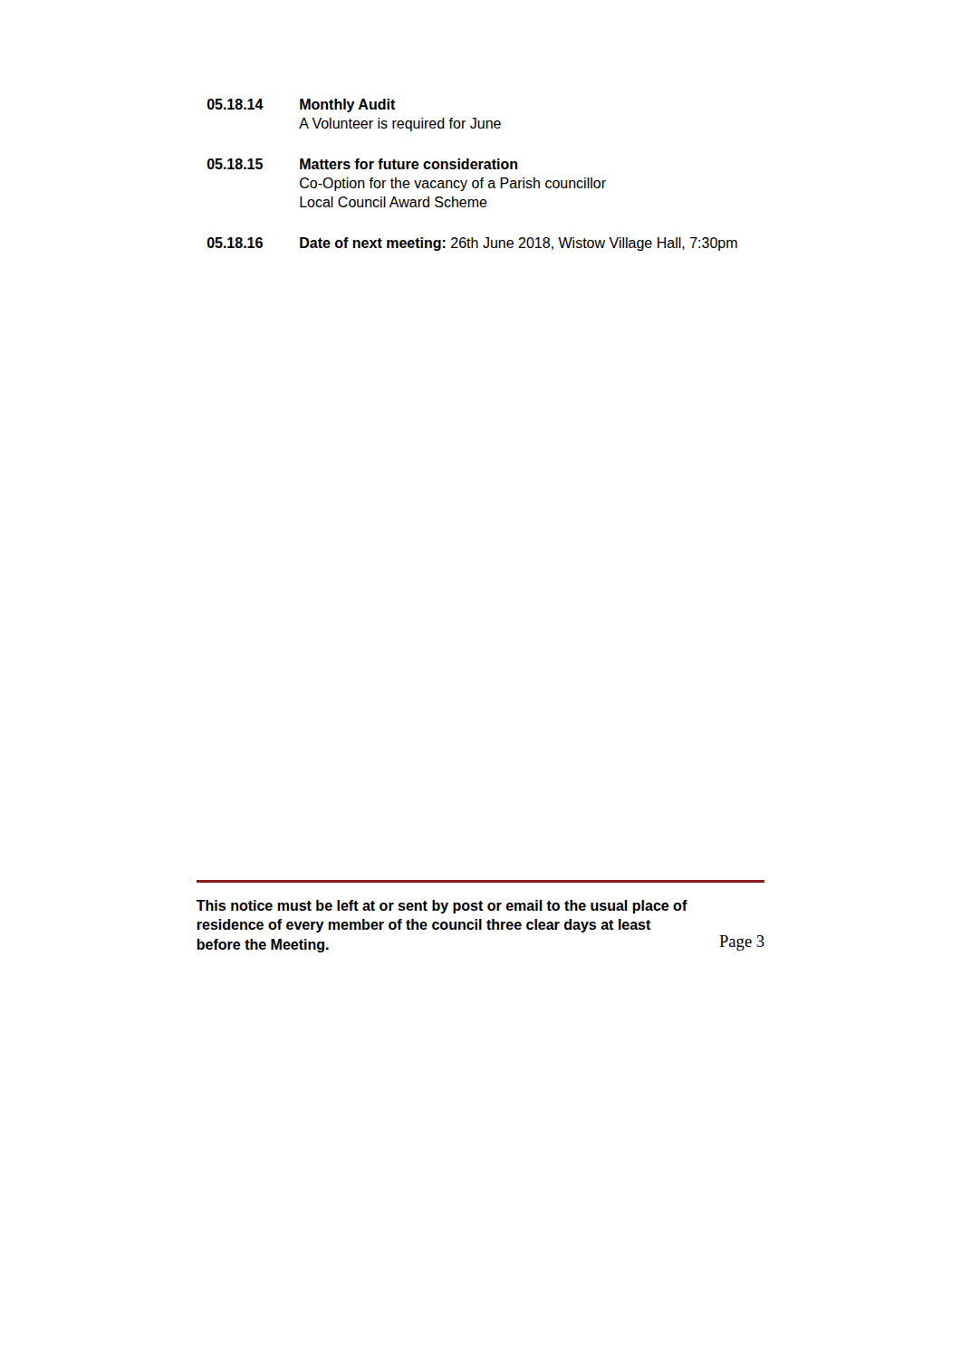05.18.14
Monthly Audit
A Volunteer is required for June
05.18.15
Matters for future consideration
Co-Option for the vacancy of a Parish councillor
Local Council Award Scheme
05.18.16
Date of next meeting: 26th June 2018, Wistow Village Hall, 7:30pm
This notice must be left at or sent by post or email to the usual place of residence of every member of the council three clear days at least before the Meeting.
Page 3